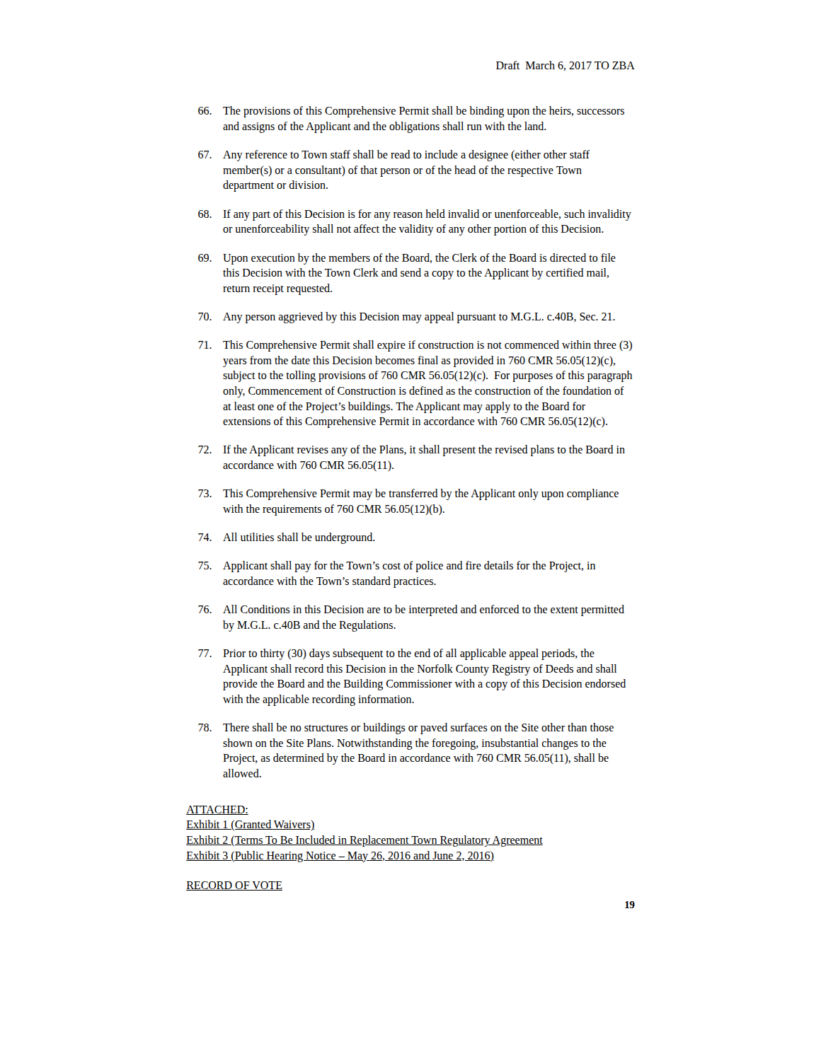Draft March 6, 2017 TO ZBA
The provisions of this Comprehensive Permit shall be binding upon the heirs, successors and assigns of the Applicant and the obligations shall run with the land.
Any reference to Town staff shall be read to include a designee (either other staff member(s) or a consultant) of that person or of the head of the respective Town department or division.
If any part of this Decision is for any reason held invalid or unenforceable, such invalidity or unenforceability shall not affect the validity of any other portion of this Decision.
Upon execution by the members of the Board, the Clerk of the Board is directed to file this Decision with the Town Clerk and send a copy to the Applicant by certified mail, return receipt requested.
Any person aggrieved by this Decision may appeal pursuant to M.G.L. c.40B, Sec. 21.
This Comprehensive Permit shall expire if construction is not commenced within three (3) years from the date this Decision becomes final as provided in 760 CMR 56.05(12)(c), subject to the tolling provisions of 760 CMR 56.05(12)(c). For purposes of this paragraph only, Commencement of Construction is defined as the construction of the foundation of at least one of the Project’s buildings. The Applicant may apply to the Board for extensions of this Comprehensive Permit in accordance with 760 CMR 56.05(12)(c).
If the Applicant revises any of the Plans, it shall present the revised plans to the Board in accordance with 760 CMR 56.05(11).
This Comprehensive Permit may be transferred by the Applicant only upon compliance with the requirements of 760 CMR 56.05(12)(b).
All utilities shall be underground.
Applicant shall pay for the Town’s cost of police and fire details for the Project, in accordance with the Town’s standard practices.
All Conditions in this Decision are to be interpreted and enforced to the extent permitted by M.G.L. c.40B and the Regulations.
Prior to thirty (30) days subsequent to the end of all applicable appeal periods, the Applicant shall record this Decision in the Norfolk County Registry of Deeds and shall provide the Board and the Building Commissioner with a copy of this Decision endorsed with the applicable recording information.
There shall be no structures or buildings or paved surfaces on the Site other than those shown on the Site Plans. Notwithstanding the foregoing, insubstantial changes to the Project, as determined by the Board in accordance with 760 CMR 56.05(11), shall be allowed.
ATTACHED:
Exhibit 1 (Granted Waivers)
Exhibit 2 (Terms To Be Included in Replacement Town Regulatory Agreement
Exhibit 3 (Public Hearing Notice – May 26, 2016 and June 2, 2016)
RECORD OF VOTE
19